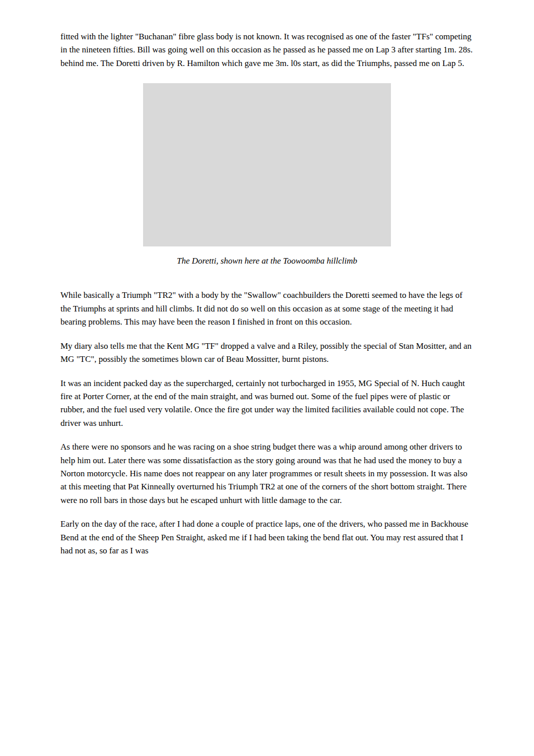fitted with the lighter "Buchanan" fibre glass body is not known. It was recognised as one of the faster "TFs" competing in the nineteen fifties. Bill was going well on this occasion as he passed as he passed me on Lap 3 after starting 1m. 28s. behind me. The Doretti driven by R. Hamilton which gave me 3m. l0s start, as did the Triumphs, passed me on Lap 5.
The Doretti, shown here at the Toowoomba hillclimb
While basically a Triumph "TR2" with a body by the "Swallow" coachbuilders the Doretti seemed to have the legs of the Triumphs at sprints and hill climbs. It did not do so well on this occasion as at some stage of the meeting it had bearing problems. This may have been the reason I finished in front on this occasion.
My diary also tells me that the Kent MG "TF" dropped a valve and a Riley, possibly the special of Stan Mositter, and an MG "TC", possibly the sometimes blown car of Beau Mossitter, burnt pistons.
It was an incident packed day as the supercharged, certainly not turbocharged in 1955, MG Special of N. Huch caught fire at Porter Corner, at the end of the main straight, and was burned out. Some of the fuel pipes were of plastic or rubber, and the fuel used very volatile. Once the fire got under way the limited facilities available could not cope. The driver was unhurt.
As there were no sponsors and he was racing on a shoe string budget there was a whip around among other drivers to help him out. Later there was some dissatisfaction as the story going around was that he had used the money to buy a Norton motorcycle. His name does not reappear on any later programmes or result sheets in my possession. It was also at this meeting that Pat Kinneally overturned his Triumph TR2 at one of the corners of the short bottom straight. There were no roll bars in those days but he escaped unhurt with little damage to the car.
Early on the day of the race, after I had done a couple of practice laps, one of the drivers, who passed me in Backhouse Bend at the end of the Sheep Pen Straight, asked me if I had been taking the bend flat out. You may rest assured that I had not as, so far as I was